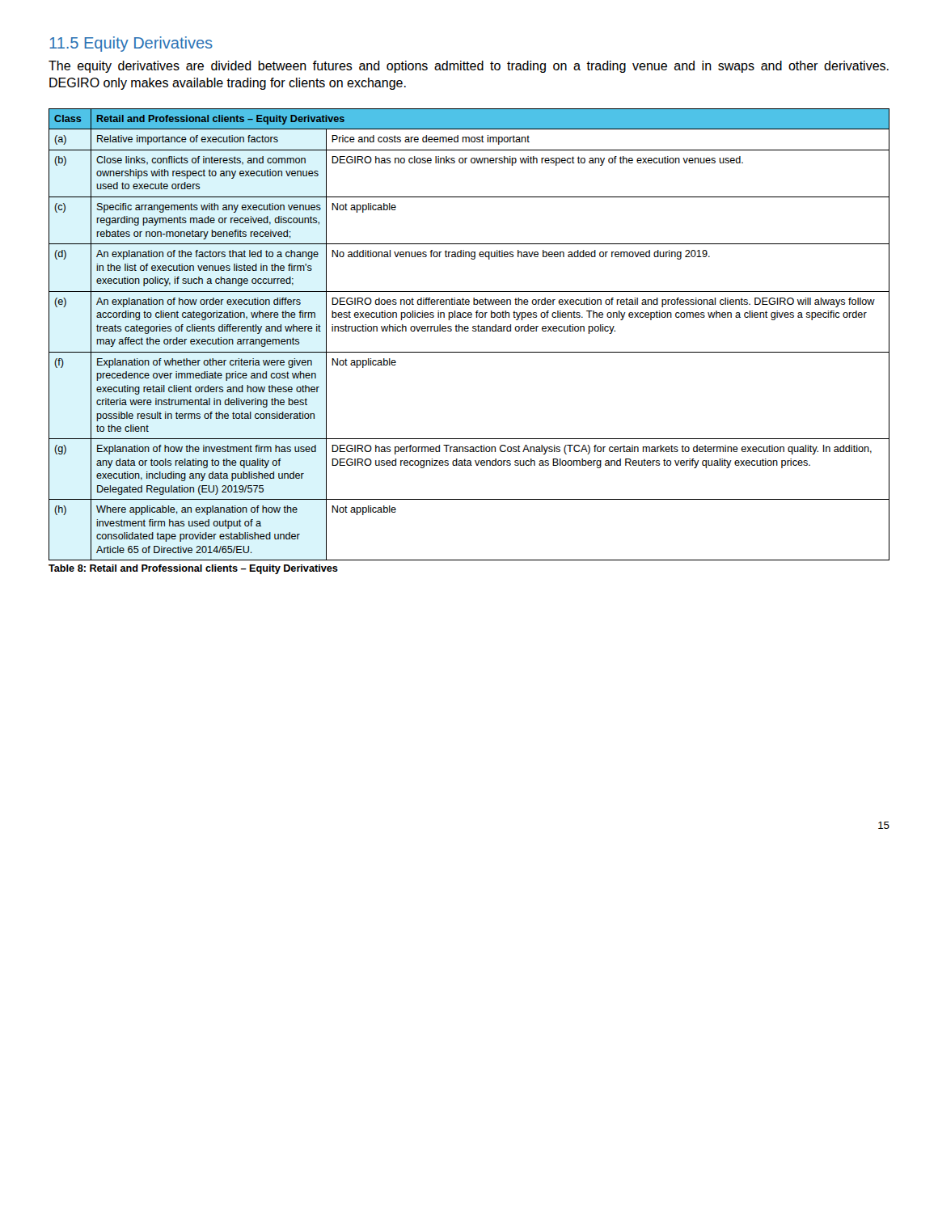11.5 Equity Derivatives
The equity derivatives are divided between futures and options admitted to trading on a trading venue and in swaps and other derivatives. DEGIRO only makes available trading for clients on exchange.
| Class | Retail and Professional clients – Equity Derivatives |
| --- | --- |
| (a) | Relative importance of execution factors | Price and costs are deemed most important |
| (b) | Close links, conflicts of interests, and common ownerships with respect to any execution venues used to execute orders | DEGIRO has no close links or ownership with respect to any of the execution venues used. |
| (c) | Specific arrangements with any execution venues regarding payments made or received, discounts, rebates or non-monetary benefits received; | Not applicable |
| (d) | An explanation of the factors that led to a change in the list of execution venues listed in the firm's execution policy, if such a change occurred; | No additional venues for trading equities have been added or removed during 2019. |
| (e) | An explanation of how order execution differs according to client categorization, where the firm treats categories of clients differently and where it may affect the order execution arrangements | DEGIRO does not differentiate between the order execution of retail and professional clients. DEGIRO will always follow best execution policies in place for both types of clients. The only exception comes when a client gives a specific order instruction which overrules the standard order execution policy. |
| (f) | Explanation of whether other criteria were given precedence over immediate price and cost when executing retail client orders and how these other criteria were instrumental in delivering the best possible result in terms of the total consideration to the client | Not applicable |
| (g) | Explanation of how the investment firm has used any data or tools relating to the quality of execution, including any data published under Delegated Regulation (EU) 2019/575 | DEGIRO has performed Transaction Cost Analysis (TCA) for certain markets to determine execution quality. In addition, DEGIRO used recognizes data vendors such as Bloomberg and Reuters to verify quality execution prices. |
| (h) | Where applicable, an explanation of how the investment firm has used output of a consolidated tape provider established under Article 65 of Directive 2014/65/EU. | Not applicable |
Table 8: Retail and Professional clients – Equity Derivatives
15